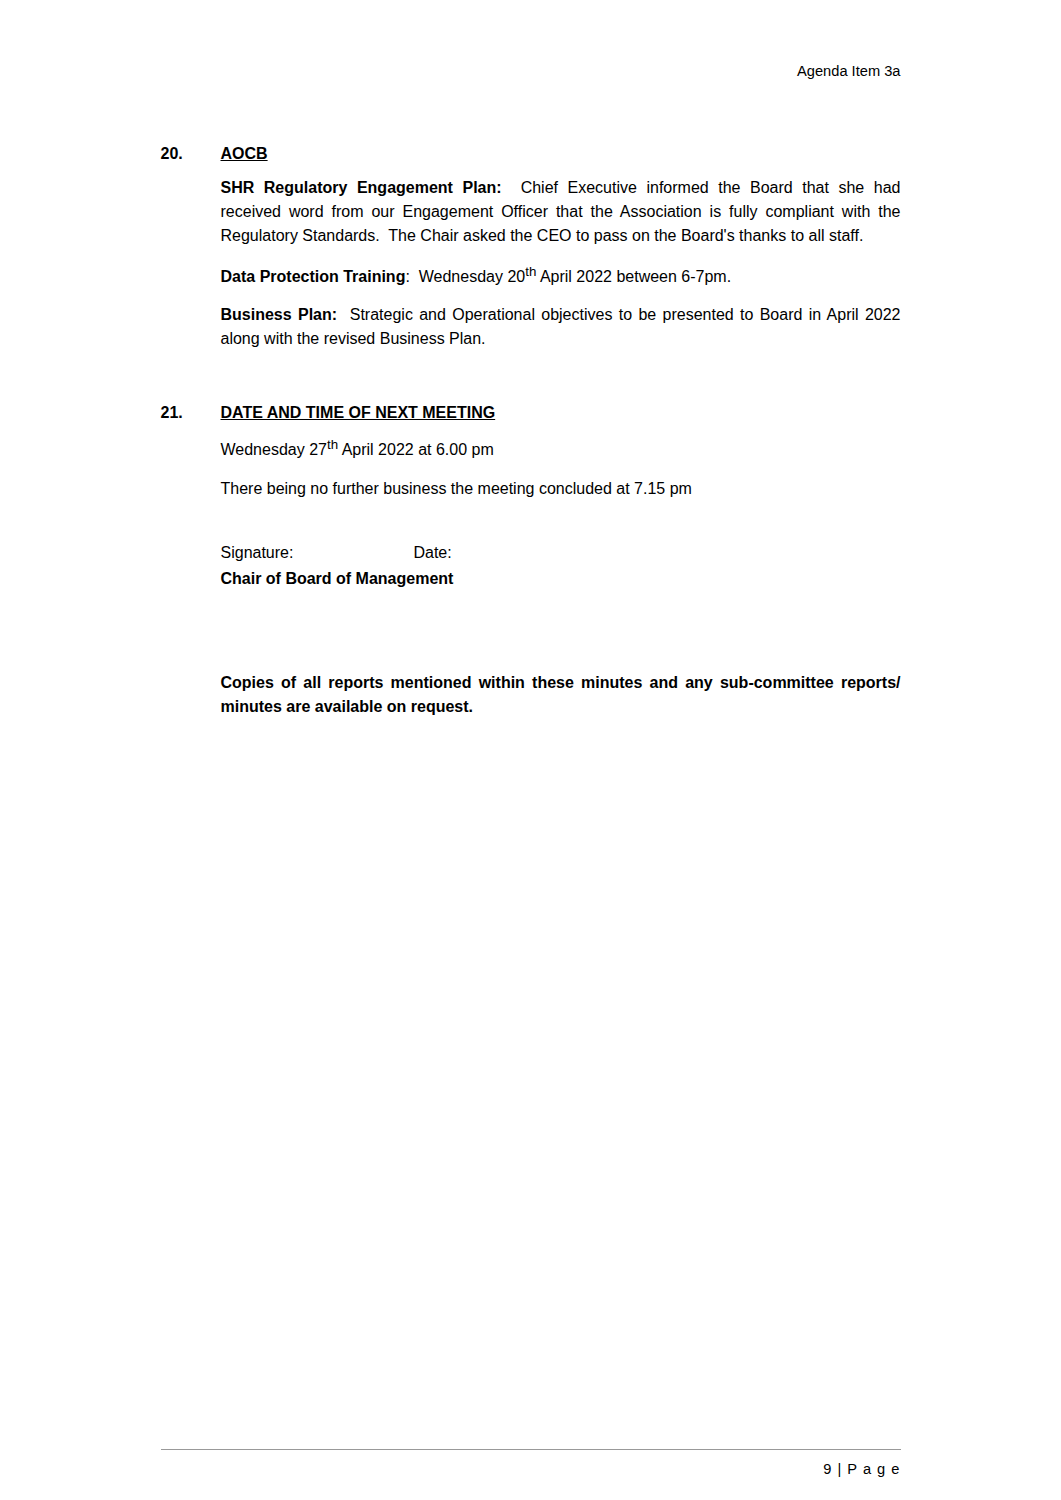Agenda Item 3a
20.
AOCB
SHR Regulatory Engagement Plan: Chief Executive informed the Board that she had received word from our Engagement Officer that the Association is fully compliant with the Regulatory Standards. The Chair asked the CEO to pass on the Board's thanks to all staff.
Data Protection Training: Wednesday 20th April 2022 between 6-7pm.
Business Plan: Strategic and Operational objectives to be presented to Board in April 2022 along with the revised Business Plan.
21.
DATE AND TIME OF NEXT MEETING
Wednesday 27th April 2022 at 6.00 pm
There being no further business the meeting concluded at 7.15 pm
Signature: Date:
Chair of Board of Management
Copies of all reports mentioned within these minutes and any sub-committee reports/ minutes are available on request.
9 | P a g e